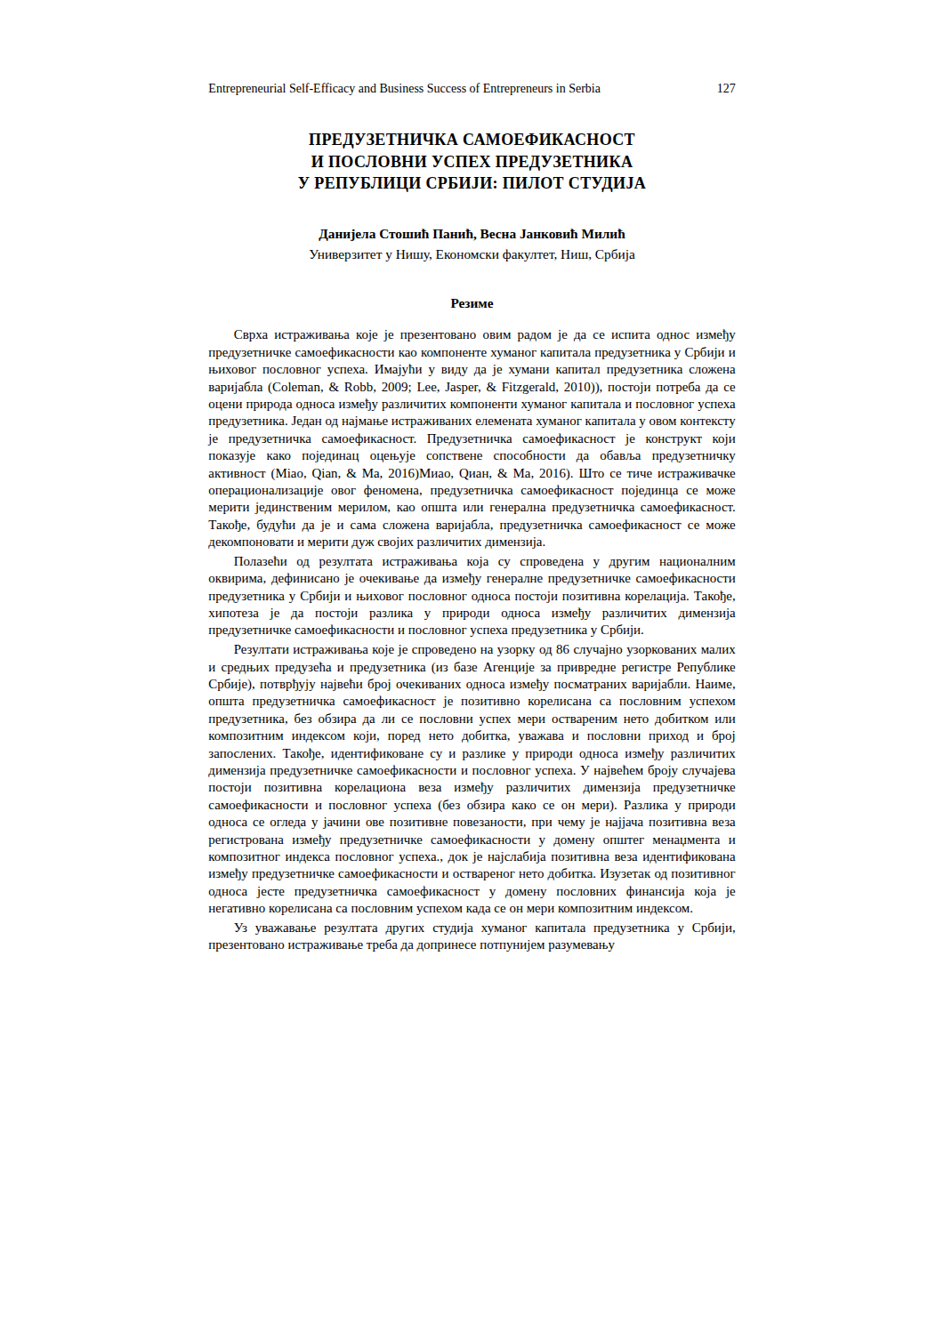Entrepreneurial Self-Efficacy and Business Success of Entrepreneurs in Serbia 127
Предузетничка самоефикасност
и пословни успех предузетника
у Републици Србији: пилот студија
Данијела Стошић Панић, Весна Јанковић Милић
Универзитет у Нишу, Економски факултет, Ниш, Србија
Резиме
Сврха истраживања које је презентовано овим радом је да се испита однос између предузетничке самоефикасности као компоненте хуманог капитала предузетника у Србији и њиховог пословног успеха. Имајући у виду да је хумани капитал предузетника сложена варијабла (Coleman, & Robb, 2009; Lee, Jasper, & Fitzgerald, 2010)), постоји потреба да се оцени природа односа између различитих компоненти хуманог капитала и пословног успеха предузетника. Један од најмање истраживаних елемената хуманог капитала у овом контексту је предузетничка самоефикасност. Предузетничка самоефикасност је конструкт који показује како појединац оцењује сопствене способности да обавља предузетничку активност (Miao, Qian, & Ma, 2016)Миао, Qиан, & Ма, 2016). Што се тиче истраживачке операционализације овог феномена, предузетничка самоефикасност појединца се може мерити јединственим мерилом, као општа или генерална предузетничка самоефикасност. Такође, будући да је и сама сложена варијабла, предузетничка самоефикасност се може декомпоновати и мерити дуж својих различитих димензија.
Полазећи од резултата истраживања која су спроведена у другим националним оквирима, дефинисано је очекивање да између генералне предузетничке самоефикасности предузетника у Србији и њиховог пословног односа постоји позитивна корелација. Такође, хипотеза је да постоји разлика у природи односа између различитих димензија предузетничке самоефикасности и пословног успеха предузетника у Србији.
Резултати истраживања које је спроведено на узорку од 86 случајно узоркованих малих и средњих предузећа и предузетника (из базе Агенције за привредне регистре Републике Србије), потврђују највећи број очекиваних односа између посматраних варијабли. Наиме, општа предузетничка самоефикасност је позитивно корелисана са пословним успехом предузетника, без обзира да ли се пословни успех мери оствареним нето добитком или композитним индексом који, поред нето добитка, уважава и пословни приход и број запослених. Такође, идентификоване су и разлике у природи односа између различитих димензија предузетничке самоефикасности и пословног успеха. У највећем броју случајева постоји позитивна корелациона веза између различитих димензија предузетничке самоефикасности и пословног успеха (без обзира како се он мери). Разлика у природи односа се огледа у јачини ове позитивне повезаности, при чему је најјача позитивна веза регистрована између предузетничке самоефикасности у домену општег менаџмента и композитног индекса пословног успеха., док је најслабија позитивна веза идентификована између предузетничке самоефикасности и оствареног нето добитка. Изузетак од позитивног односа јесте предузетничка самоефикасност у домену пословних финансија која је негативно корелисана са пословним успехом када се он мери композитним индексом.
Уз уважавање резултата других студија хуманог капитала предузетника у Србији, презентовано истраживање треба да допринесе потпунијем разумевању